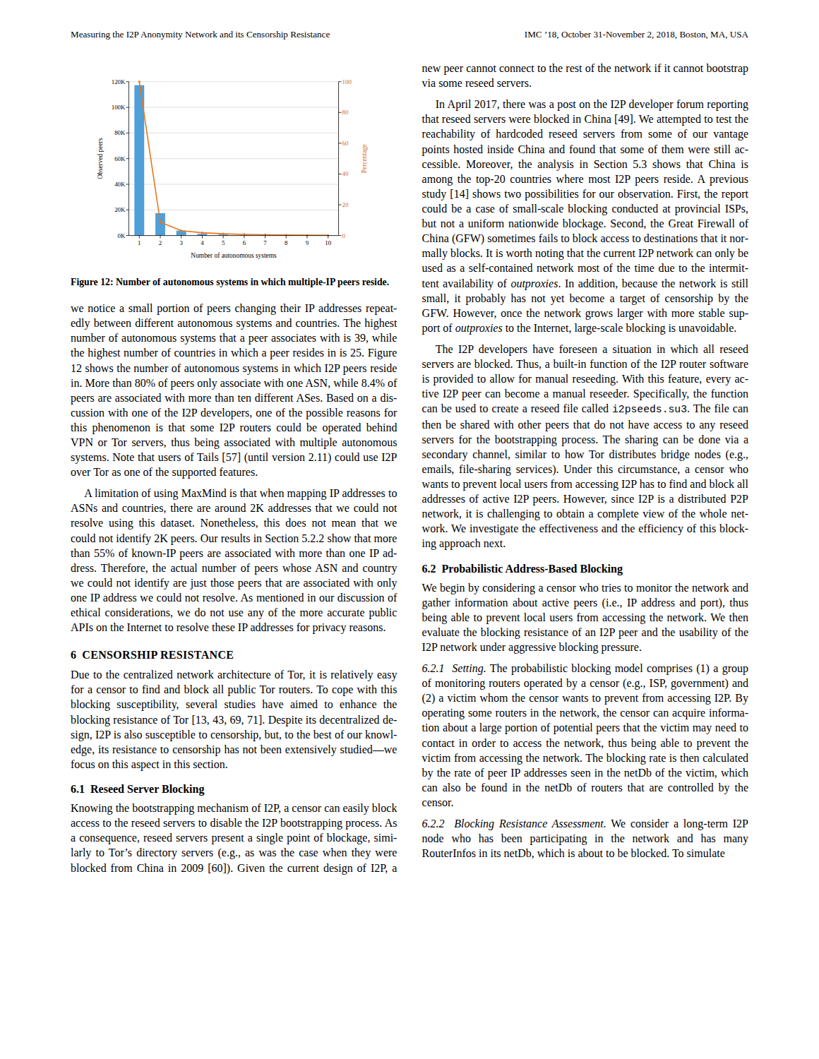Measuring the I2P Anonymity Network and its Censorship Resistance
IMC ’18, October 31-November 2, 2018, Boston, MA, USA
0K 20K 40K 60K 80K 100K 120K 0 20 40 60 80 100 1 2 3 4 5 6 7 8 9 10 Number of autonomous systems Observed peers Percentage
Figure 12: Number of autonomous systems in which multiple-IP peers reside.
we notice a small portion of peers changing their IP addresses repeatedly between different autonomous systems and countries. The highest number of autonomous systems that a peer associates with is 39, while the highest number of countries in which a peer resides in is 25. Figure 12 shows the number of autonomous systems in which I2P peers reside in. More than 80% of peers only associate with one ASN, while 8.4% of peers are associated with more than ten different ASes. Based on a discussion with one of the I2P developers, one of the possible reasons for this phenomenon is that some I2P routers could be operated behind VPN or Tor servers, thus being associated with multiple autonomous systems. Note that users of Tails [57] (until version 2.11) could use I2P over Tor as one of the supported features.
A limitation of using MaxMind is that when mapping IP addresses to ASNs and countries, there are around 2K addresses that we could not resolve using this dataset. Nonetheless, this does not mean that we could not identify 2K peers. Our results in Section 5.2.2 show that more than 55% of known-IP peers are associated with more than one IP address. Therefore, the actual number of peers whose ASN and country we could not identify are just those peers that are associated with only one IP address we could not resolve. As mentioned in our discussion of ethical considerations, we do not use any of the more accurate public APIs on the Internet to resolve these IP addresses for privacy reasons.
6 CENSORSHIP RESISTANCE
Due to the centralized network architecture of Tor, it is relatively easy for a censor to find and block all public Tor routers. To cope with this blocking susceptibility, several studies have aimed to enhance the blocking resistance of Tor [13, 43, 69, 71]. Despite its decentralized design, I2P is also susceptible to censorship, but, to the best of our knowledge, its resistance to censorship has not been extensively studied—we focus on this aspect in this section.
6.1 Reseed Server Blocking
Knowing the bootstrapping mechanism of I2P, a censor can easily block access to the reseed servers to disable the I2P bootstrapping process. As a consequence, reseed servers present a single point of blockage, similarly to Tor’s directory servers (e.g., as was the case when they were blocked from China in 2009 [60]). Given the current design of I2P, a new peer cannot connect to the rest of the network if it cannot bootstrap via some reseed servers.
In April 2017, there was a post on the I2P developer forum reporting that reseed servers were blocked in China [49]. We attempted to test the reachability of hardcoded reseed servers from some of our vantage points hosted inside China and found that some of them were still accessible. Moreover, the analysis in Section 5.3 shows that China is among the top-20 countries where most I2P peers reside. A previous study [14] shows two possibilities for our observation. First, the report could be a case of small-scale blocking conducted at provincial ISPs, but not a uniform nationwide blockage. Second, the Great Firewall of China (GFW) sometimes fails to block access to destinations that it normally blocks. It is worth noting that the current I2P network can only be used as a self-contained network most of the time due to the intermittent availability of outproxies. In addition, because the network is still small, it probably has not yet become a target of censorship by the GFW. However, once the network grows larger with more stable support of outproxies to the Internet, large-scale blocking is unavoidable.
The I2P developers have foreseen a situation in which all reseed servers are blocked. Thus, a built-in function of the I2P router software is provided to allow for manual reseeding. With this feature, every active I2P peer can become a manual reseeder. Specifically, the function can be used to create a reseed file called i2pseeds.su3. The file can then be shared with other peers that do not have access to any reseed servers for the bootstrapping process. The sharing can be done via a secondary channel, similar to how Tor distributes bridge nodes (e.g., emails, file-sharing services). Under this circumstance, a censor who wants to prevent local users from accessing I2P has to find and block all addresses of active I2P peers. However, since I2P is a distributed P2P network, it is challenging to obtain a complete view of the whole network. We investigate the effectiveness and the efficiency of this blocking approach next.
6.2 Probabilistic Address-Based Blocking
We begin by considering a censor who tries to monitor the network and gather information about active peers (i.e., IP address and port), thus being able to prevent local users from accessing the network. We then evaluate the blocking resistance of an I2P peer and the usability of the I2P network under aggressive blocking pressure.
6.2.1 Setting. The probabilistic blocking model comprises (1) a group of monitoring routers operated by a censor (e.g., ISP, government) and (2) a victim whom the censor wants to prevent from accessing I2P. By operating some routers in the network, the censor can acquire information about a large portion of potential peers that the victim may need to contact in order to access the network, thus being able to prevent the victim from accessing the network. The blocking rate is then calculated by the rate of peer IP addresses seen in the netDb of the victim, which can also be found in the netDb of routers that are controlled by the censor.
6.2.2 Blocking Resistance Assessment. We consider a long-term I2P node who has been participating in the network and has many RouterInfos in its netDb, which is about to be blocked. To simulate